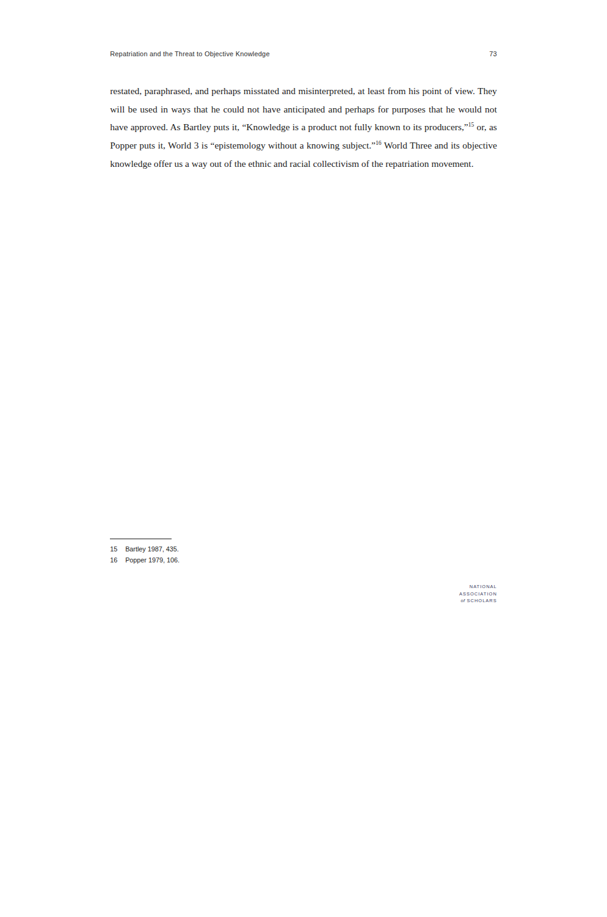Repatriation and the Threat to Objective Knowledge 73
restated, paraphrased, and perhaps misstated and misinterpreted, at least from his point of view. They will be used in ways that he could not have anticipated and perhaps for purposes that he would not have approved. As Bartley puts it, “Knowledge is a product not fully known to its producers,”15 or, as Popper puts it, World 3 is “epistemology without a knowing subject.”16 World Three and its objective knowledge offer us a way out of the ethnic and racial collectivism of the repatriation movement.
15 Bartley 1987, 435.
16 Popper 1979, 106.
National
Association
of Scholars